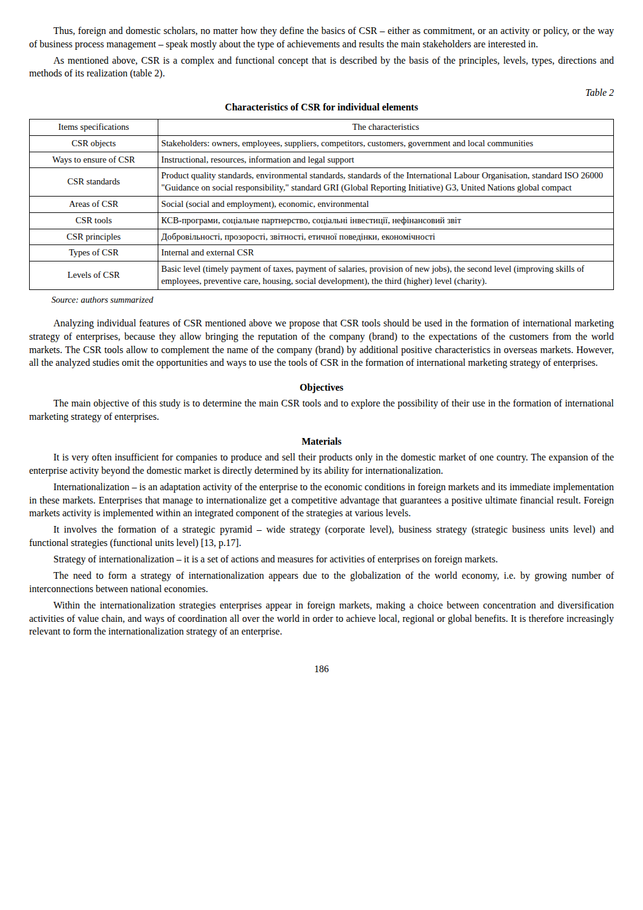Thus, foreign and domestic scholars, no matter how they define the basics of CSR – either as commitment, or an activity or policy, or the way of business process management – speak mostly about the type of achievements and results the main stakeholders are interested in.
As mentioned above, CSR is a complex and functional concept that is described by the basis of the principles, levels, types, directions and methods of its realization (table 2).
Table 2
Characteristics of CSR for individual elements
| Items specifications | The characteristics |
| --- | --- |
| CSR objects | Stakeholders: owners, employees, suppliers, competitors, customers, government and local communities |
| Ways to ensure of CSR | Instructional, resources, information and legal support |
| CSR standards | Product quality standards, environmental standards, standards of the International Labour Organisation, standard ISO 26000 "Guidance on social responsibility," standard GRI (Global Reporting Initiative) G3, United Nations global compact |
| Areas of CSR | Social (social and employment), economic, environmental |
| CSR tools | КСВ-програми, соціальне партнерство, соціальні інвестиції, нефінансовий звіт |
| CSR principles | Добровільності, прозорості, звітності, етичної поведінки, економічності |
| Types of CSR | Internal and external CSR |
| Levels of CSR | Basic level (timely payment of taxes, payment of salaries, provision of new jobs), the second level (improving skills of employees, preventive care, housing, social development), the third (higher) level (charity). |
Source: authors summarized
Analyzing individual features of CSR mentioned above we propose that CSR tools should be used in the formation of international marketing strategy of enterprises, because they allow bringing the reputation of the company (brand) to the expectations of the customers from the world markets. The CSR tools allow to complement the name of the company (brand) by additional positive characteristics in overseas markets. However, all the analyzed studies omit the opportunities and ways to use the tools of CSR in the formation of international marketing strategy of enterprises.
Objectives
The main objective of this study is to determine the main CSR tools and to explore the possibility of their use in the formation of international marketing strategy of enterprises.
Materials
It is very often insufficient for companies to produce and sell their products only in the domestic market of one country. The expansion of the enterprise activity beyond the domestic market is directly determined by its ability for internationalization.
Internationalization – is an adaptation activity of the enterprise to the economic conditions in foreign markets and its immediate implementation in these markets. Enterprises that manage to internationalize get a competitive advantage that guarantees a positive ultimate financial result. Foreign markets activity is implemented within an integrated component of the strategies at various levels.
It involves the formation of a strategic pyramid – wide strategy (corporate level), business strategy (strategic business units level) and functional strategies (functional units level) [13, p.17].
Strategy of internationalization – it is a set of actions and measures for activities of enterprises on foreign markets.
The need to form a strategy of internationalization appears due to the globalization of the world economy, i.e. by growing number of interconnections between national economies.
Within the internationalization strategies enterprises appear in foreign markets, making a choice between concentration and diversification activities of value chain, and ways of coordination all over the world in order to achieve local, regional or global benefits. It is therefore increasingly relevant to form the internationalization strategy of an enterprise.
186